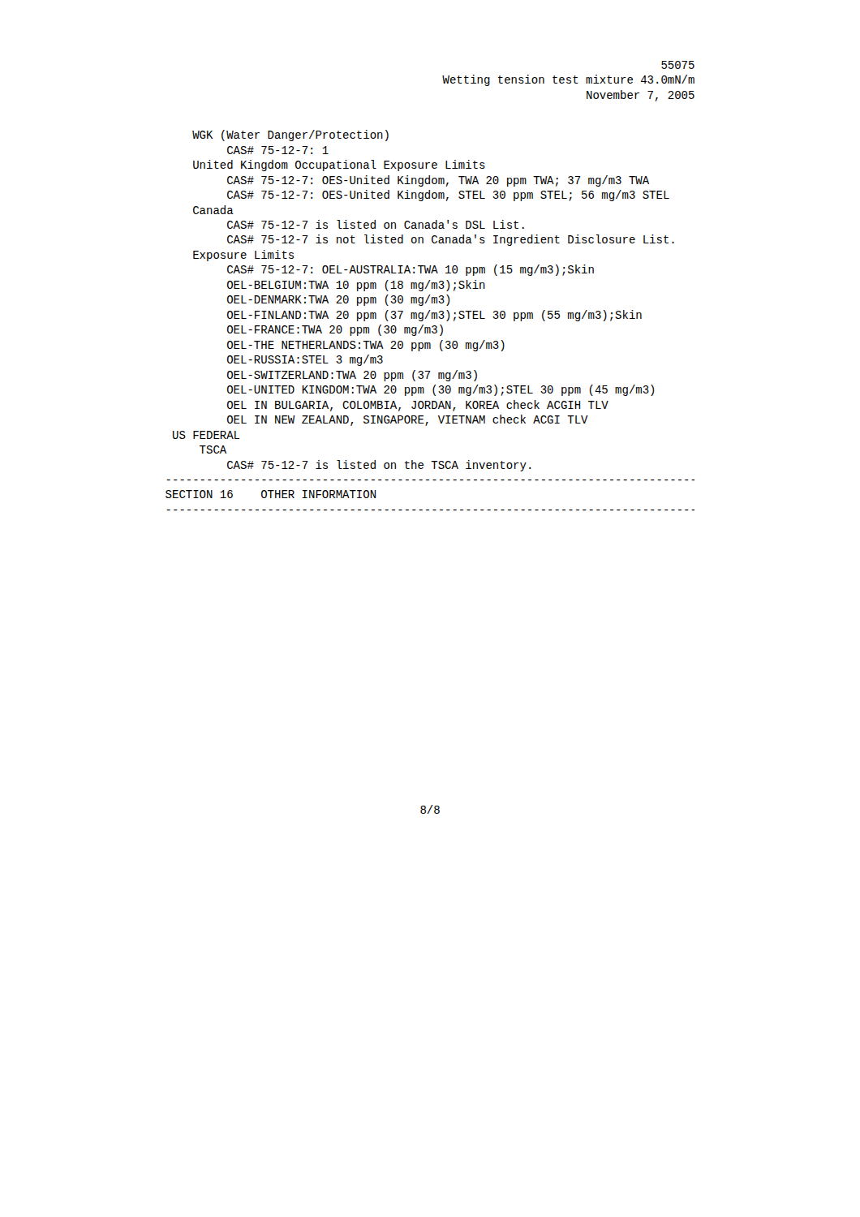55075 Wetting tension test mixture 43.0mN/m November 7, 2005
    WGK (Water Danger/Protection)
         CAS# 75-12-7: 1
    United Kingdom Occupational Exposure Limits
         CAS# 75-12-7: OES-United Kingdom, TWA 20 ppm TWA; 37 mg/m3 TWA
         CAS# 75-12-7: OES-United Kingdom, STEL 30 ppm STEL; 56 mg/m3 STEL
    Canada
         CAS# 75-12-7 is listed on Canada's DSL List.
         CAS# 75-12-7 is not listed on Canada's Ingredient Disclosure List.
    Exposure Limits
         CAS# 75-12-7: OEL-AUSTRALIA:TWA 10 ppm (15 mg/m3);Skin
         OEL-BELGIUM:TWA 10 ppm (18 mg/m3);Skin
         OEL-DENMARK:TWA 20 ppm (30 mg/m3)
         OEL-FINLAND:TWA 20 ppm (37 mg/m3);STEL 30 ppm (55 mg/m3);Skin
         OEL-FRANCE:TWA 20 ppm (30 mg/m3)
         OEL-THE NETHERLANDS:TWA 20 ppm (30 mg/m3)
         OEL-RUSSIA:STEL 3 mg/m3
         OEL-SWITZERLAND:TWA 20 ppm (37 mg/m3)
         OEL-UNITED KINGDOM:TWA 20 ppm (30 mg/m3);STEL 30 ppm (45 mg/m3)
         OEL IN BULGARIA, COLOMBIA, JORDAN, KOREA check ACGIH TLV
         OEL IN NEW ZEALAND, SINGAPORE, VIETNAM check ACGI TLV
 US FEDERAL
     TSCA
         CAS# 75-12-7 is listed on the TSCA inventory.
------------------------------------------------------------------------------
SECTION 16 OTHER INFORMATION
------------------------------------------------------------------------------
8/8